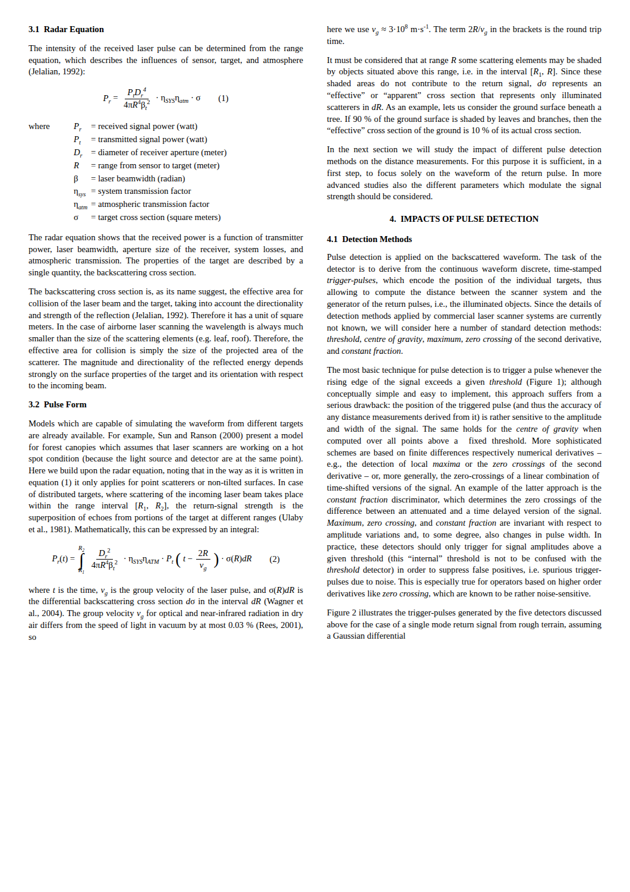3.1 Radar Equation
The intensity of the received laser pulse can be determined from the range equation, which describes the influences of sensor, target, and atmosphere (Jelalian, 1992):
Pr = PtDr4 4πR4βt2 · ηSYSηatm · σ
(1)
| where | P r | = received signal power (watt) |
| | P t | = transmitted signal power (watt) |
| | D r | = diameter of receiver aperture (meter) |
| | R | = range from sensor to target (meter) |
| | β | = laser beamwidth (radian) |
| | η sys | = system transmission factor |
| | η atm | = atmospheric transmission factor |
| | σ | = target cross section (square meters) |
The radar equation shows that the received power is a function of transmitter power, laser beamwidth, aperture size of the receiver, system losses, and atmospheric transmission. The properties of the target are described by a single quantity, the backscattering cross section.
The backscattering cross section is, as its name suggest, the effective area for collision of the laser beam and the target, taking into account the directionality and strength of the reflection (Jelalian, 1992). Therefore it has a unit of square meters. In the case of airborne laser scanning the wavelength is always much smaller than the size of the scattering elements (e.g. leaf, roof). Therefore, the effective area for collision is simply the size of the projected area of the scatterer. The magnitude and directionality of the reflected energy depends strongly on the surface properties of the target and its orientation with respect to the incoming beam.
3.2 Pulse Form
Models which are capable of simulating the waveform from different targets are already available. For example, Sun and Ranson (2000) present a model for forest canopies which assumes that laser scanners are working on a hot spot condition (because the light source and detector are at the same point). Here we build upon the radar equation, noting that in the way as it is written in equation (1) it only applies for point scatterers or non-tilted surfaces. In case of distributed targets, where scattering of the incoming laser beam takes place within the range interval [R1, R2], the return-signal strength is the superposition of echoes from portions of the target at different ranges (Ulaby et al., 1981). Mathematically, this can be expressed by an integral:
Pr(t) = R2 ∫ R1 Dr2 4πR4βt2 · ηSYSηATM · Pt ( t − 2R vg ) · σ(R)dR
(2)
where t is the time, vg is the group velocity of the laser pulse, and σ(R)dR is the differential backscattering cross section dσ in the interval dR (Wagner et al., 2004). The group velocity vg for optical and near-infrared radiation in dry air differs from the speed of light in vacuum by at most 0.03 % (Rees, 2001), so
here we use vg ≈ 3·108 m·s-1. The term 2R/vg in the brackets is the round trip time.
It must be considered that at range R some scattering elements may be shaded by objects situated above this range, i.e. in the interval [R1, R]. Since these shaded areas do not contribute to the return signal, dσ represents an “effective” or “apparent” cross section that represents only illuminated scatterers in dR. As an example, lets us consider the ground surface beneath a tree. If 90 % of the ground surface is shaded by leaves and branches, then the “effective” cross section of the ground is 10 % of its actual cross section.
In the next section we will study the impact of different pulse detection methods on the distance measurements. For this purpose it is sufficient, in a first step, to focus solely on the waveform of the return pulse. In more advanced studies also the different parameters which modulate the signal strength should be considered.
4. IMPACTS OF PULSE DETECTION
4.1 Detection Methods
Pulse detection is applied on the backscattered waveform. The task of the detector is to derive from the continuous waveform discrete, time-stamped trigger-pulses, which encode the position of the individual targets, thus allowing to compute the distance between the scanner system and the generator of the return pulses, i.e., the illuminated objects. Since the details of detection methods applied by commercial laser scanner systems are currently not known, we will consider here a number of standard detection methods: threshold, centre of gravity, maximum, zero crossing of the second derivative, and constant fraction.
The most basic technique for pulse detection is to trigger a pulse whenever the rising edge of the signal exceeds a given threshold (Figure 1); although conceptually simple and easy to implement, this approach suffers from a serious drawback: the position of the triggered pulse (and thus the accuracy of any distance measurements derived from it) is rather sensitive to the amplitude and width of the signal. The same holds for the centre of gravity when computed over all points above a fixed threshold. More sophisticated schemes are based on finite differences respectively numerical derivatives – e.g., the detection of local maxima or the zero crossings of the second derivative – or, more generally, the zero-crossings of a linear combination of time-shifted versions of the signal. An example of the latter approach is the constant fraction discriminator, which determines the zero crossings of the difference between an attenuated and a time delayed version of the signal. Maximum, zero crossing, and constant fraction are invariant with respect to amplitude variations and, to some degree, also changes in pulse width. In practice, these detectors should only trigger for signal amplitudes above a given threshold (this “internal” threshold is not to be confused with the threshold detector) in order to suppress false positives, i.e. spurious trigger-pulses due to noise. This is especially true for operators based on higher order derivatives like zero crossing, which are known to be rather noise-sensitive.
Figure 2 illustrates the trigger-pulses generated by the five detectors discussed above for the case of a single mode return signal from rough terrain, assuming a Gaussian differential